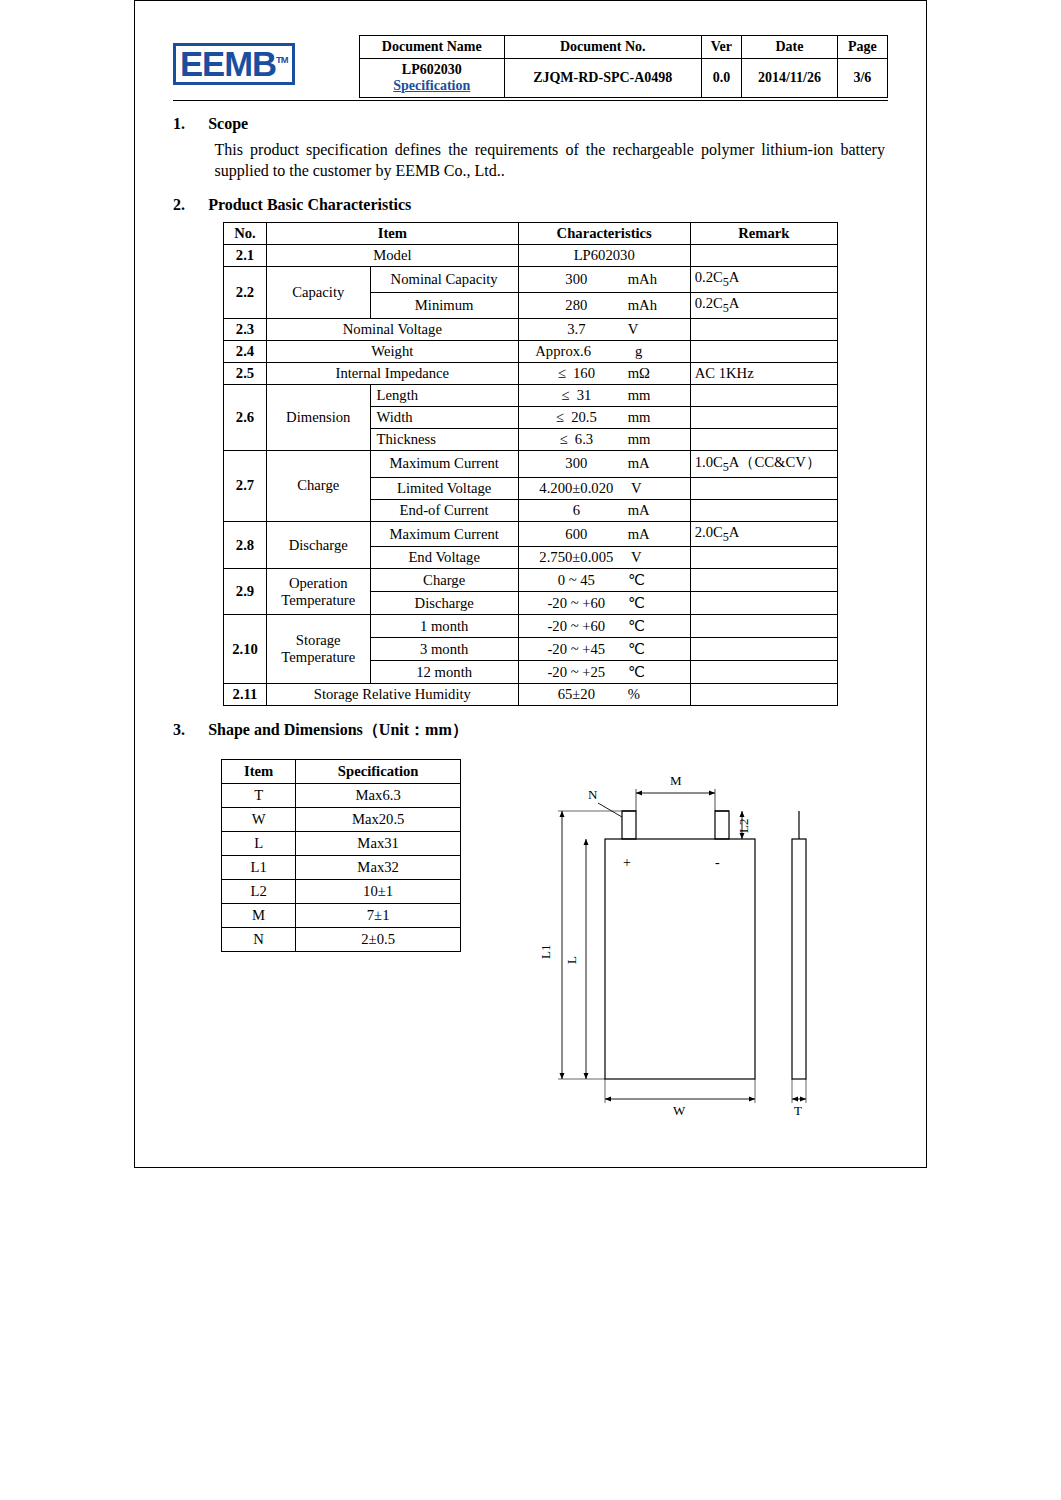EEMBTM
| Document Name | Document No. | Ver | Date | Page |
| --- | --- | --- | --- | --- |
| LP602030 Specification | ZJQM-RD-SPC-A0498 | 0.0 | 2014/11/26 | 3/6 |
1. Scope
This product specification defines the requirements of the rechargeable polymer lithium-ion battery supplied to the customer by EEMB Co., Ltd..
2. Product Basic Characteristics
| No. | Item | Characteristics | Remark |
| --- | --- | --- | --- |
| 2.1 | Model | LP602030 | |
| 2.2 | Capacity | Nominal Capacity | 300 mAh | 0.2C 5 A |
| Minimum | 280 mAh | 0.2C 5 A |
| 2.3 | Nominal Voltage | 3.7 V | |
| 2.4 | Weight | Approx.6 g | |
| 2.5 | Internal Impedance | ≤ 160 mΩ | AC 1KHz |
| 2.6 | Dimension | Length | ≤ 31 mm | |
| Width | ≤ 20.5 mm | |
| Thickness | ≤ 6.3 mm | |
| 2.7 | Charge | Maximum Current | 300 mA | 1.0C 5 A（CC&CV） |
| Limited Voltage | 4.200±0.020 V | |
| End-of Current | 6 mA | |
| 2.8 | Discharge | Maximum Current | 600 mA | 2.0C 5 A |
| End Voltage | 2.750±0.005 V | |
| 2.9 | Operation Temperature | Charge | 0 ~ 45 ℃ | |
| Discharge | -20 ~ +60 ℃ | |
| 2.10 | Storage Temperature | 1 month | -20 ~ +60 ℃ | |
| 3 month | -20 ~ +45 ℃ | |
| 12 month | -20 ~ +25 ℃ | |
| 2.11 | Storage Relative Humidity | 65±20 % | |
3. Shape and Dimensions（Unit：mm）
| Item | Specification |
| --- | --- |
| T | Max6.3 |
| W | Max20.5 |
| L | Max31 |
| L1 | Max32 |
| L2 | 10±1 |
| M | 7±1 |
| N | 2±0.5 |
+ - N M L2 L1 L W T